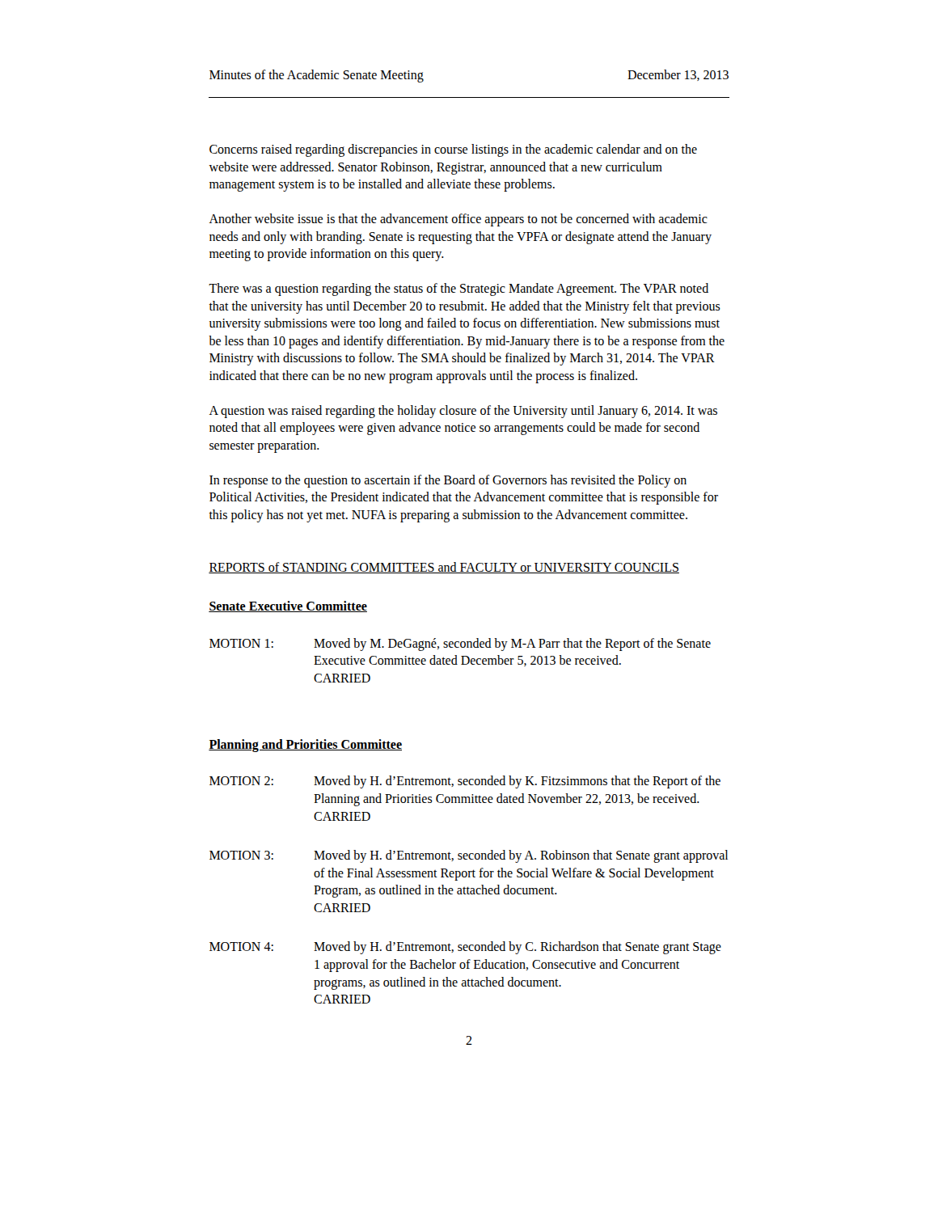Minutes of the Academic Senate Meeting
December 13, 2013
Concerns raised regarding discrepancies in course listings in the academic calendar and on the website were addressed. Senator Robinson, Registrar, announced that a new curriculum management system is to be installed and alleviate these problems.
Another website issue is that the advancement office appears to not be concerned with academic needs and only with branding. Senate is requesting that the VPFA or designate attend the January meeting to provide information on this query.
There was a question regarding the status of the Strategic Mandate Agreement. The VPAR noted that the university has until December 20 to resubmit. He added that the Ministry felt that previous university submissions were too long and failed to focus on differentiation. New submissions must be less than 10 pages and identify differentiation. By mid-January there is to be a response from the Ministry with discussions to follow. The SMA should be finalized by March 31, 2014. The VPAR indicated that there can be no new program approvals until the process is finalized.
A question was raised regarding the holiday closure of the University until January 6, 2014. It was noted that all employees were given advance notice so arrangements could be made for second semester preparation.
In response to the question to ascertain if the Board of Governors has revisited the Policy on Political Activities, the President indicated that the Advancement committee that is responsible for this policy has not yet met. NUFA is preparing a submission to the Advancement committee.
REPORTS of STANDING COMMITTEES and FACULTY or UNIVERSITY COUNCILS
Senate Executive Committee
MOTION 1:
Moved by M. DeGagné, seconded by M-A Parr that the Report of the Senate Executive Committee dated December 5, 2013 be received. CARRIED
Planning and Priorities Committee
MOTION 2:
Moved by H. d’Entremont, seconded by K. Fitzsimmons that the Report of the Planning and Priorities Committee dated November 22, 2013, be received. CARRIED
MOTION 3:
Moved by H. d’Entremont, seconded by A. Robinson that Senate grant approval of the Final Assessment Report for the Social Welfare & Social Development Program, as outlined in the attached document. CARRIED
MOTION 4:
Moved by H. d’Entremont, seconded by C. Richardson that Senate grant Stage 1 approval for the Bachelor of Education, Consecutive and Concurrent programs, as outlined in the attached document. CARRIED
2